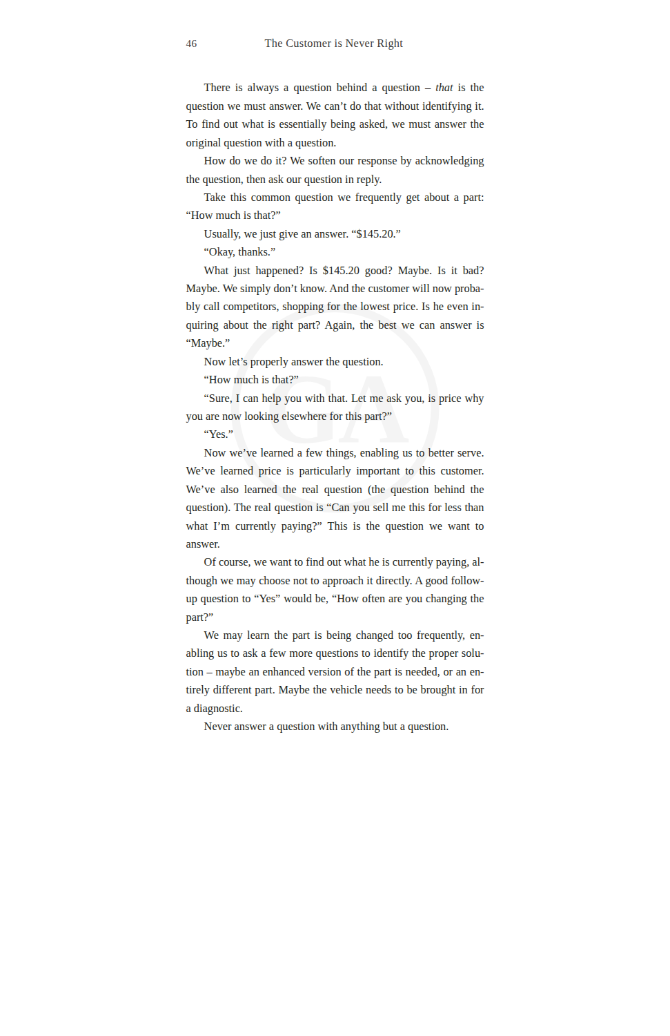GA
46 The Customer is Never Right
There is always a question behind a question – that is the question we must answer. We can’t do that without identifying it. To find out what is essentially being asked, we must answer the original question with a question.
How do we do it? We soften our response by acknowledging the question, then ask our question in reply.
Take this common question we frequently get about a part: “How much is that?”
Usually, we just give an answer. “$145.20.”
“Okay, thanks.”
What just happened? Is $145.20 good? Maybe. Is it bad? Maybe. We simply don’t know. And the customer will now probably call competitors, shopping for the lowest price. Is he even inquiring about the right part? Again, the best we can answer is “Maybe.”
Now let’s properly answer the question.
“How much is that?”
“Sure, I can help you with that. Let me ask you, is price why you are now looking elsewhere for this part?”
“Yes.”
Now we’ve learned a few things, enabling us to better serve. We’ve learned price is particularly important to this customer. We’ve also learned the real question (the question behind the question). The real question is “Can you sell me this for less than what I’m currently paying?” This is the question we want to answer.
Of course, we want to find out what he is currently paying, although we may choose not to approach it directly. A good follow-up question to “Yes” would be, “How often are you changing the part?”
We may learn the part is being changed too frequently, enabling us to ask a few more questions to identify the proper solution – maybe an enhanced version of the part is needed, or an entirely different part. Maybe the vehicle needs to be brought in for a diagnostic.
Never answer a question with anything but a question.